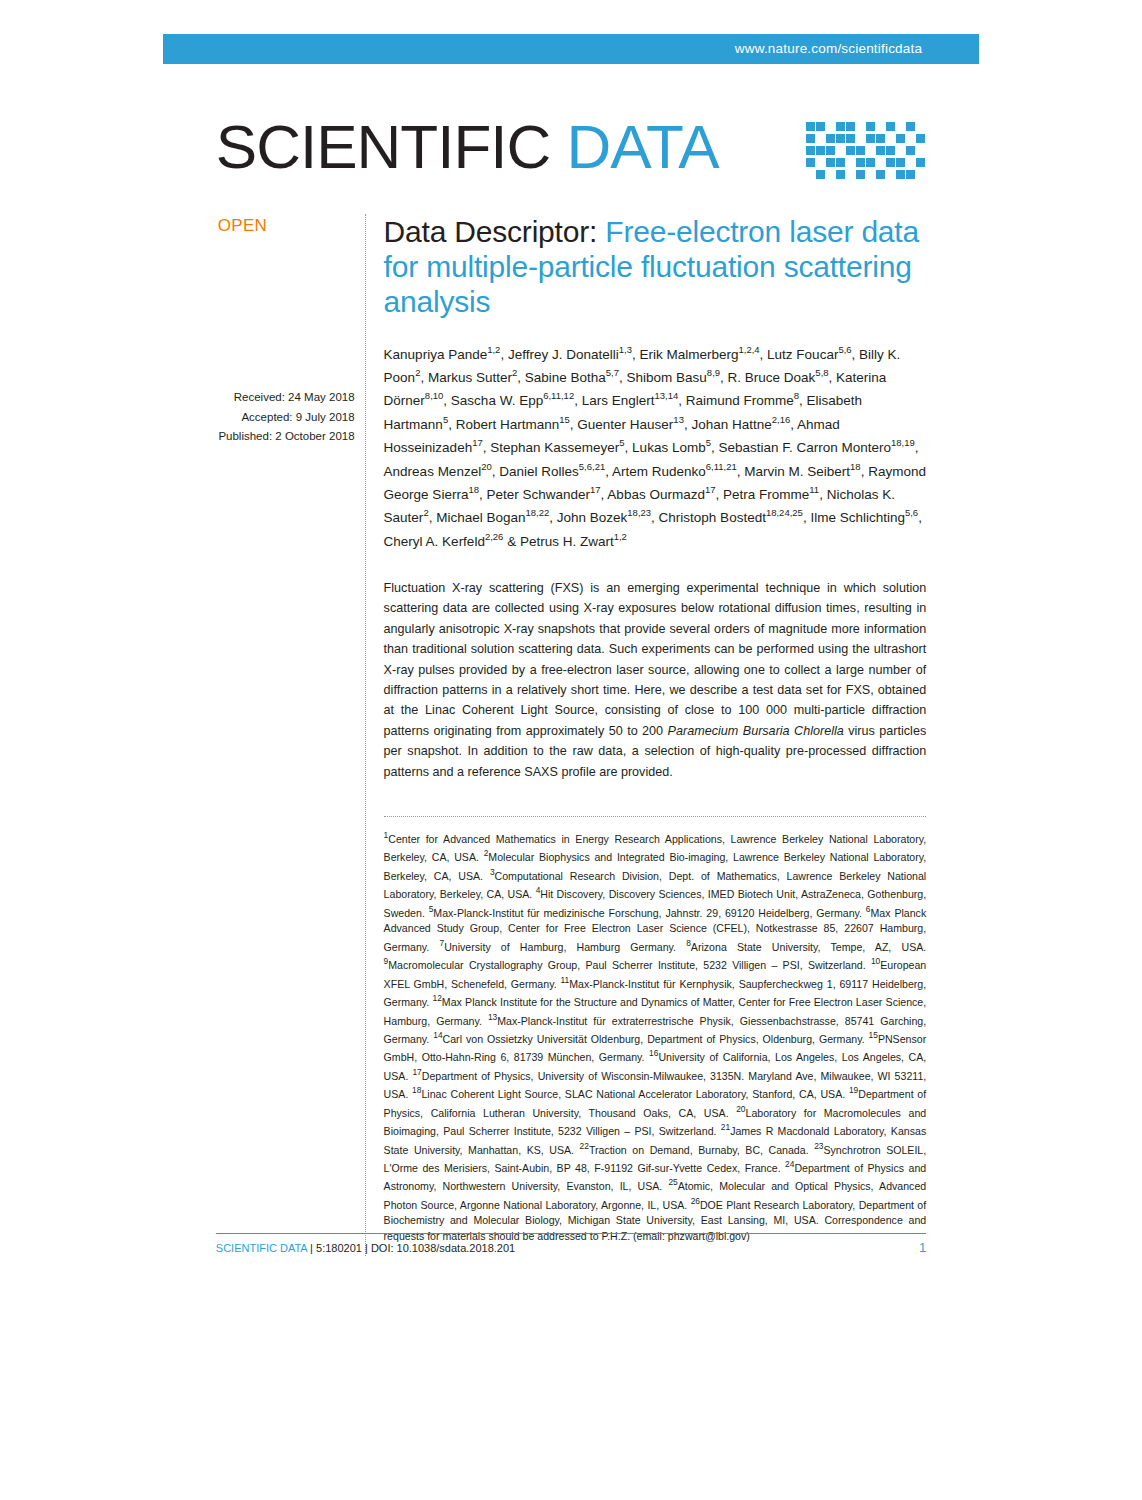www.nature.com/scientificdata
SCIENTIFIC DATA
OPEN
Received: 24 May 2018
Accepted: 9 July 2018
Published: 2 October 2018
Data Descriptor: Free-electron laser data for multiple-particle fluctuation scattering analysis
Kanupriya Pande1,2, Jeffrey J. Donatelli1,3, Erik Malmerberg1,2,4, Lutz Foucar5,6, Billy K. Poon2, Markus Sutter2, Sabine Botha5,7, Shibom Basu8,9, R. Bruce Doak5,8, Katerina Dörner8,10, Sascha W. Epp6,11,12, Lars Englert13,14, Raimund Fromme8, Elisabeth Hartmann5, Robert Hartmann15, Guenter Hauser13, Johan Hattne2,16, Ahmad Hosseinizadeh17, Stephan Kassemeyer5, Lukas Lomb5, Sebastian F. Carron Montero18,19, Andreas Menzel20, Daniel Rolles5,6,21, Artem Rudenko6,11,21, Marvin M. Seibert18, Raymond George Sierra18, Peter Schwander17, Abbas Ourmazd17, Petra Fromme11, Nicholas K. Sauter2, Michael Bogan18,22, John Bozek18,23, Christoph Bostedt18,24,25, Ilme Schlichting5,6, Cheryl A. Kerfeld2,26 & Petrus H. Zwart1,2
Fluctuation X-ray scattering (FXS) is an emerging experimental technique in which solution scattering data are collected using X-ray exposures below rotational diffusion times, resulting in angularly anisotropic X-ray snapshots that provide several orders of magnitude more information than traditional solution scattering data. Such experiments can be performed using the ultrashort X-ray pulses provided by a free-electron laser source, allowing one to collect a large number of diffraction patterns in a relatively short time. Here, we describe a test data set for FXS, obtained at the Linac Coherent Light Source, consisting of close to 100 000 multi-particle diffraction patterns originating from approximately 50 to 200 Paramecium Bursaria Chlorella virus particles per snapshot. In addition to the raw data, a selection of high-quality pre-processed diffraction patterns and a reference SAXS profile are provided.
1Center for Advanced Mathematics in Energy Research Applications, Lawrence Berkeley National Laboratory, Berkeley, CA, USA. 2Molecular Biophysics and Integrated Bio-imaging, Lawrence Berkeley National Laboratory, Berkeley, CA, USA. 3Computational Research Division, Dept. of Mathematics, Lawrence Berkeley National Laboratory, Berkeley, CA, USA. 4Hit Discovery, Discovery Sciences, IMED Biotech Unit, AstraZeneca, Gothenburg, Sweden. 5Max-Planck-Institut für medizinische Forschung, Jahnstr. 29, 69120 Heidelberg, Germany. 6Max Planck Advanced Study Group, Center for Free Electron Laser Science (CFEL), Notkestrasse 85, 22607 Hamburg, Germany. 7University of Hamburg, Hamburg Germany. 8Arizona State University, Tempe, AZ, USA. 9Macromolecular Crystallography Group, Paul Scherrer Institute, 5232 Villigen – PSI, Switzerland. 10European XFEL GmbH, Schenefeld, Germany. 11Max-Planck-Institut für Kernphysik, Saupfercheckweg 1, 69117 Heidelberg, Germany. 12Max Planck Institute for the Structure and Dynamics of Matter, Center for Free Electron Laser Science, Hamburg, Germany. 13Max-Planck-Institut für extraterrestrische Physik, Giessenbachstrasse, 85741 Garching, Germany. 14Carl von Ossietzky Universität Oldenburg, Department of Physics, Oldenburg, Germany. 15PNSensor GmbH, Otto-Hahn-Ring 6, 81739 München, Germany. 16University of California, Los Angeles, Los Angeles, CA, USA. 17Department of Physics, University of Wisconsin-Milwaukee, 3135N. Maryland Ave, Milwaukee, WI 53211, USA. 18Linac Coherent Light Source, SLAC National Accelerator Laboratory, Stanford, CA, USA. 19Department of Physics, California Lutheran University, Thousand Oaks, CA, USA. 20Laboratory for Macromolecules and Bioimaging, Paul Scherrer Institute, 5232 Villigen – PSI, Switzerland. 21James R Macdonald Laboratory, Kansas State University, Manhattan, KS, USA. 22Traction on Demand, Burnaby, BC, Canada. 23Synchrotron SOLEIL, L'Orme des Merisiers, Saint-Aubin, BP 48, F-91192 Gif-sur-Yvette Cedex, France. 24Department of Physics and Astronomy, Northwestern University, Evanston, IL, USA. 25Atomic, Molecular and Optical Physics, Advanced Photon Source, Argonne National Laboratory, Argonne, IL, USA. 26DOE Plant Research Laboratory, Department of Biochemistry and Molecular Biology, Michigan State University, East Lansing, MI, USA. Correspondence and requests for materials should be addressed to P.H.Z. (email: phzwart@lbl.gov)
SCIENTIFIC DATA | 5:180201 | DOI: 10.1038/sdata.2018.201
1